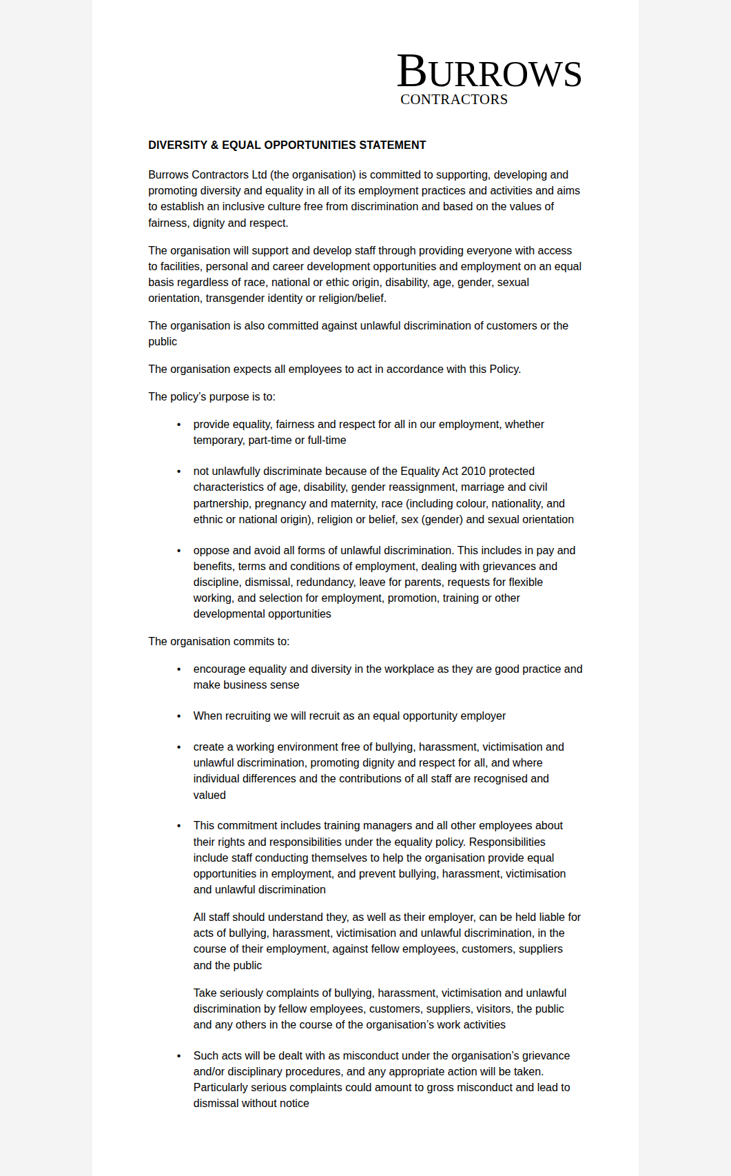BURROWS CONTRACTORS
Diversity & Equal Opportunities Statement
Burrows Contractors Ltd (the organisation) is committed to supporting, developing and promoting diversity and equality in all of its employment practices and activities and aims to establish an inclusive culture free from discrimination and based on the values of fairness, dignity and respect.
The organisation will support and develop staff through providing everyone with access to facilities, personal and career development opportunities and employment on an equal basis regardless of race, national or ethic origin, disability, age, gender, sexual orientation, transgender identity or religion/belief.
The organisation is also committed against unlawful discrimination of customers or the public
The organisation expects all employees to act in accordance with this Policy.
The policy’s purpose is to:
provide equality, fairness and respect for all in our employment, whether temporary, part-time or full-time
not unlawfully discriminate because of the Equality Act 2010 protected characteristics of age, disability, gender reassignment, marriage and civil partnership, pregnancy and maternity, race (including colour, nationality, and ethnic or national origin), religion or belief, sex (gender) and sexual orientation
oppose and avoid all forms of unlawful discrimination. This includes in pay and benefits, terms and conditions of employment, dealing with grievances and discipline, dismissal, redundancy, leave for parents, requests for flexible working, and selection for employment, promotion, training or other developmental opportunities
The organisation commits to:
encourage equality and diversity in the workplace as they are good practice and make business sense
When recruiting we will recruit as an equal opportunity employer
create a working environment free of bullying, harassment, victimisation and unlawful discrimination, promoting dignity and respect for all, and where individual differences and the contributions of all staff are recognised and valued
This commitment includes training managers and all other employees about their rights and responsibilities under the equality policy. Responsibilities include staff conducting themselves to help the organisation provide equal opportunities in employment, and prevent bullying, harassment, victimisation and unlawful discrimination
All staff should understand they, as well as their employer, can be held liable for acts of bullying, harassment, victimisation and unlawful discrimination, in the course of their employment, against fellow employees, customers, suppliers and the public
Take seriously complaints of bullying, harassment, victimisation and unlawful discrimination by fellow employees, customers, suppliers, visitors, the public and any others in the course of the organisation’s work activities
Such acts will be dealt with as misconduct under the organisation’s grievance and/or disciplinary procedures, and any appropriate action will be taken. Particularly serious complaints could amount to gross misconduct and lead to dismissal without notice